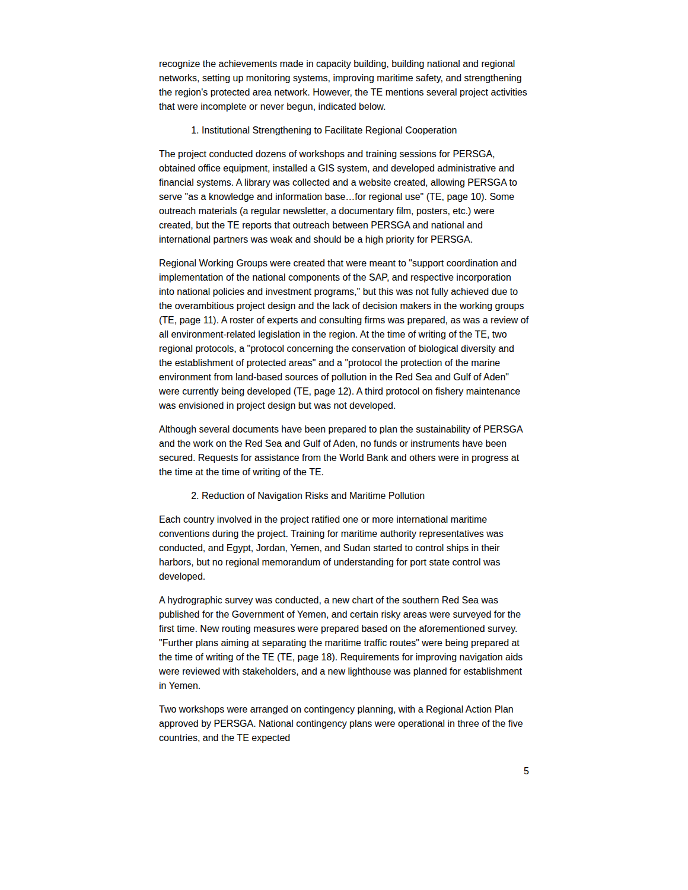recognize the achievements made in capacity building, building national and regional networks, setting up monitoring systems, improving maritime safety, and strengthening the region's protected area network. However, the TE mentions several project activities that were incomplete or never begun, indicated below.
Institutional Strengthening to Facilitate Regional Cooperation
The project conducted dozens of workshops and training sessions for PERSGA, obtained office equipment, installed a GIS system, and developed administrative and financial systems. A library was collected and a website created, allowing PERSGA to serve "as a knowledge and information base…for regional use" (TE, page 10). Some outreach materials (a regular newsletter, a documentary film, posters, etc.) were created, but the TE reports that outreach between PERSGA and national and international partners was weak and should be a high priority for PERSGA.
Regional Working Groups were created that were meant to "support coordination and implementation of the national components of the SAP, and respective incorporation into national policies and investment programs," but this was not fully achieved due to the overambitious project design and the lack of decision makers in the working groups (TE, page 11). A roster of experts and consulting firms was prepared, as was a review of all environment-related legislation in the region. At the time of writing of the TE, two regional protocols, a "protocol concerning the conservation of biological diversity and the establishment of protected areas" and a "protocol the protection of the marine environment from land-based sources of pollution in the Red Sea and Gulf of Aden" were currently being developed (TE, page 12). A third protocol on fishery maintenance was envisioned in project design but was not developed.
Although several documents have been prepared to plan the sustainability of PERSGA and the work on the Red Sea and Gulf of Aden, no funds or instruments have been secured. Requests for assistance from the World Bank and others were in progress at the time at the time of writing of the TE.
Reduction of Navigation Risks and Maritime Pollution
Each country involved in the project ratified one or more international maritime conventions during the project. Training for maritime authority representatives was conducted, and Egypt, Jordan, Yemen, and Sudan started to control ships in their harbors, but no regional memorandum of understanding for port state control was developed.
A hydrographic survey was conducted, a new chart of the southern Red Sea was published for the Government of Yemen, and certain risky areas were surveyed for the first time. New routing measures were prepared based on the aforementioned survey. "Further plans aiming at separating the maritime traffic routes" were being prepared at the time of writing of the TE (TE, page 18). Requirements for improving navigation aids were reviewed with stakeholders, and a new lighthouse was planned for establishment in Yemen.
Two workshops were arranged on contingency planning, with a Regional Action Plan approved by PERSGA. National contingency plans were operational in three of the five countries, and the TE expected
5